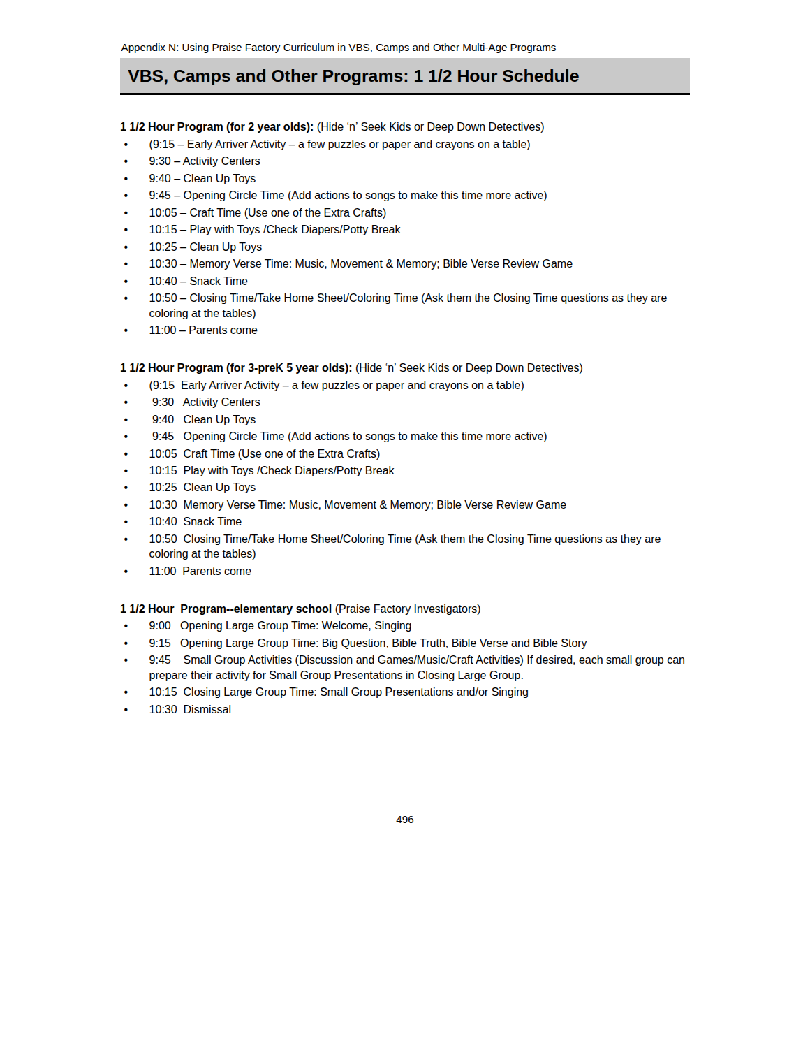Appendix N: Using Praise Factory Curriculum in VBS, Camps and Other Multi-Age Programs
VBS, Camps and Other Programs: 1 1/2 Hour Schedule
1 1/2 Hour Program (for 2 year olds): (Hide ‘n’ Seek Kids or Deep Down Detectives)
(9:15 – Early Arriver Activity – a few puzzles or paper and crayons on a table)
9:30 – Activity Centers
9:40 – Clean Up Toys
9:45 – Opening Circle Time (Add actions to songs to make this time more active)
10:05 – Craft Time (Use one of the Extra Crafts)
10:15 – Play with Toys /Check Diapers/Potty Break
10:25 – Clean Up Toys
10:30 – Memory Verse Time: Music, Movement & Memory; Bible Verse Review Game
10:40 – Snack Time
10:50 – Closing Time/Take Home Sheet/Coloring Time (Ask them the Closing Time questions as they are coloring at the tables)
11:00 – Parents come
1 1/2 Hour Program (for 3-preK 5 year olds): (Hide ‘n’ Seek Kids or Deep Down Detectives)
(9:15 Early Arriver Activity – a few puzzles or paper and crayons on a table)
9:30 Activity Centers
9:40 Clean Up Toys
9:45 Opening Circle Time (Add actions to songs to make this time more active)
10:05 Craft Time (Use one of the Extra Crafts)
10:15 Play with Toys /Check Diapers/Potty Break
10:25 Clean Up Toys
10:30 Memory Verse Time: Music, Movement & Memory; Bible Verse Review Game
10:40 Snack Time
10:50 Closing Time/Take Home Sheet/Coloring Time (Ask them the Closing Time questions as they are coloring at the tables)
11:00 Parents come
1 1/2 Hour Program--elementary school (Praise Factory Investigators)
9:00 Opening Large Group Time: Welcome, Singing
9:15 Opening Large Group Time: Big Question, Bible Truth, Bible Verse and Bible Story
9:45 Small Group Activities (Discussion and Games/Music/Craft Activities) If desired, each small group can prepare their activity for Small Group Presentations in Closing Large Group.
10:15 Closing Large Group Time: Small Group Presentations and/or Singing
10:30 Dismissal
496